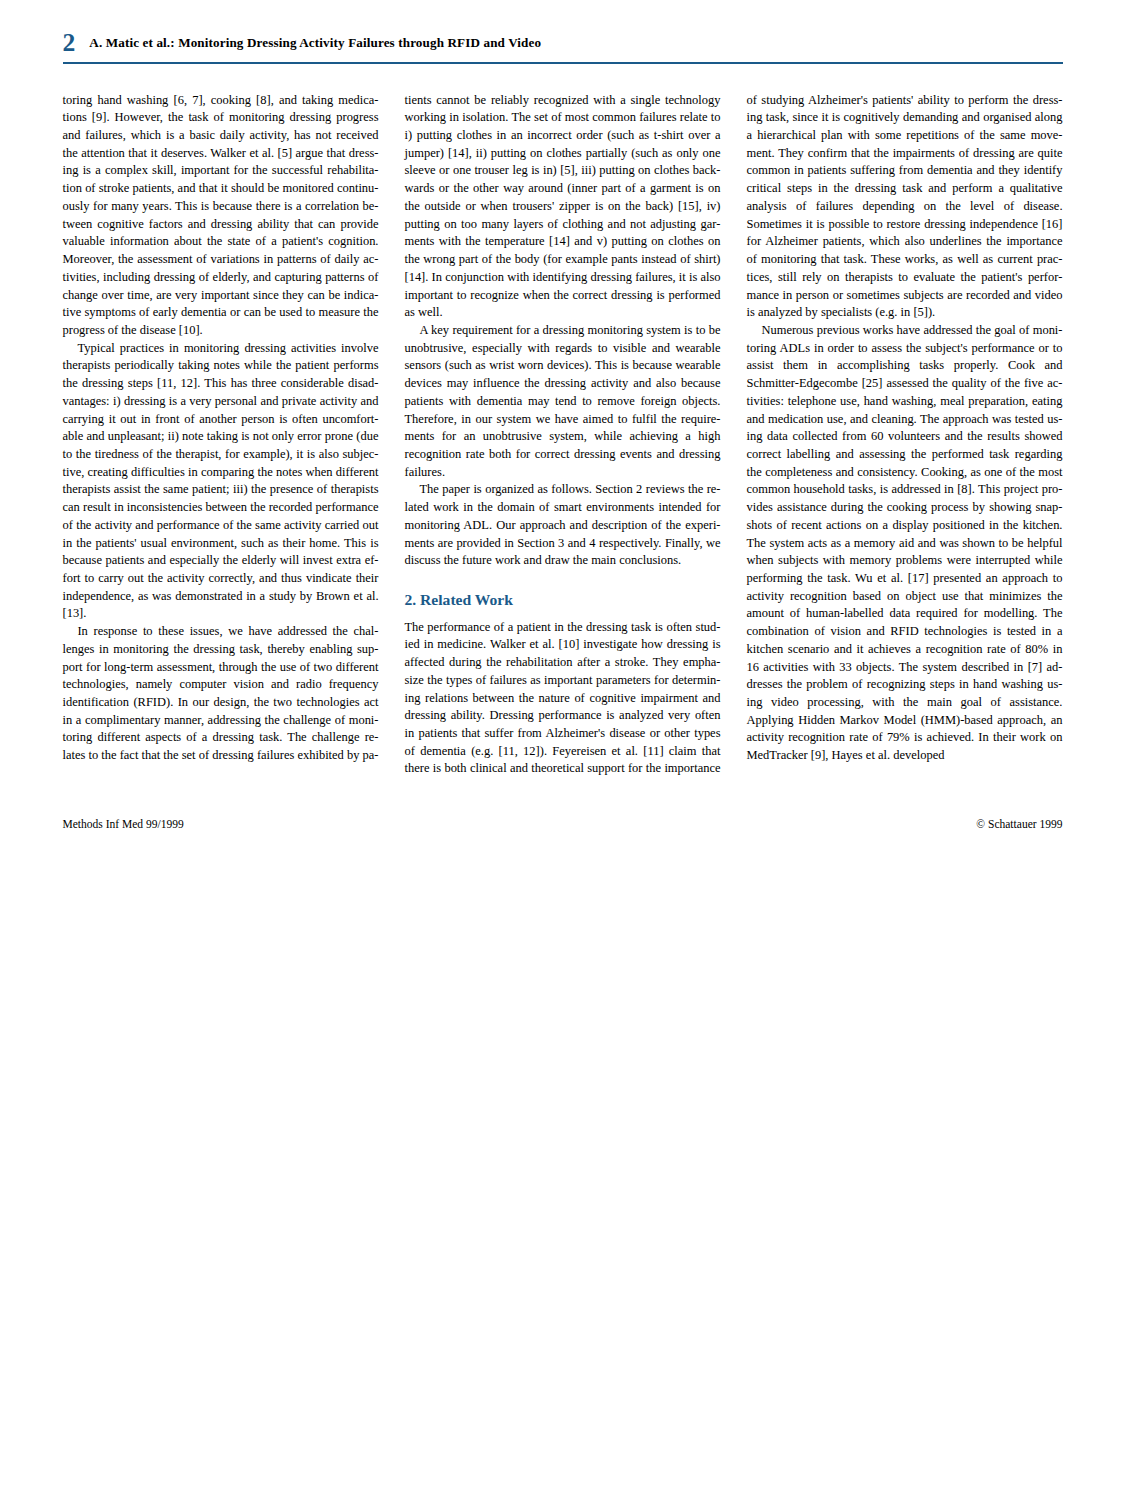2 A. Matic et al.: Monitoring Dressing Activity Failures through RFID and Video
toring hand washing [6, 7], cooking [8], and taking medications [9]. However, the task of monitoring dressing progress and failures, which is a basic daily activity, has not received the attention that it deserves. Walker et al. [5] argue that dressing is a complex skill, important for the successful rehabilitation of stroke patients, and that it should be monitored continuously for many years. This is because there is a correlation between cognitive factors and dressing ability that can provide valuable information about the state of a patient's cognition. Moreover, the assessment of variations in patterns of daily activities, including dressing of elderly, and capturing patterns of change over time, are very important since they can be indicative symptoms of early dementia or can be used to measure the progress of the disease [10].
Typical practices in monitoring dressing activities involve therapists periodically taking notes while the patient performs the dressing steps [11, 12]. This has three considerable disadvantages: i) dressing is a very personal and private activity and carrying it out in front of another person is often uncomfortable and unpleasant; ii) note taking is not only error prone (due to the tiredness of the therapist, for example), it is also subjective, creating difficulties in comparing the notes when different therapists assist the same patient; iii) the presence of therapists can result in inconsistencies between the recorded performance of the activity and performance of the same activity carried out in the patients' usual environment, such as their home. This is because patients and especially the elderly will invest extra effort to carry out the activity correctly, and thus vindicate their independence, as was demonstrated in a study by Brown et al. [13].
In response to these issues, we have addressed the challenges in monitoring the dressing task, thereby enabling support for long-term assessment, through the use of two different technologies, namely computer vision and radio frequency identification (RFID). In our design, the two technologies act in a complimentary manner, addressing the challenge of monitoring different aspects of a dressing task. The challenge relates to the fact that the set of dressing failures exhibited by patients cannot be reliably recognized with a single technology working in isolation. The set of most common failures relate to i) putting clothes in an incorrect order (such as t-shirt over a jumper) [14], ii) putting on clothes partially (such as only one sleeve or one trouser leg is in) [5], iii) putting on clothes backwards or the other way around (inner part of a garment is on the outside or when trousers' zipper is on the back) [15], iv) putting on too many layers of clothing and not adjusting garments with the temperature [14] and v) putting on clothes on the wrong part of the body (for example pants instead of shirt) [14]. In conjunction with identifying dressing failures, it is also important to recognize when the correct dressing is performed as well.
A key requirement for a dressing monitoring system is to be unobtrusive, especially with regards to visible and wearable sensors (such as wrist worn devices). This is because wearable devices may influence the dressing activity and also because patients with dementia may tend to remove foreign objects. Therefore, in our system we have aimed to fulfil the requirements for an unobtrusive system, while achieving a high recognition rate both for correct dressing events and dressing failures.
The paper is organized as follows. Section 2 reviews the related work in the domain of smart environments intended for monitoring ADL. Our approach and description of the experiments are provided in Section 3 and 4 respectively. Finally, we discuss the future work and draw the main conclusions.
2. Related Work
The performance of a patient in the dressing task is often studied in medicine. Walker et al. [10] investigate how dressing is affected during the rehabilitation after a stroke. They emphasize the types of failures as important parameters for determining relations between the nature of cognitive impairment and dressing ability. Dressing performance is analyzed very often in patients that suffer from Alzheimer's disease or other types of dementia (e.g. [11, 12]). Feyereisen et al. [11] claim that there is both clinical and theoretical support for the importance of studying Alzheimer's patients' ability to perform the dressing task, since it is cognitively demanding and organised along a hierarchical plan with some repetitions of the same movement. They confirm that the impairments of dressing are quite common in patients suffering from dementia and they identify critical steps in the dressing task and perform a qualitative analysis of failures depending on the level of disease. Sometimes it is possible to restore dressing independence [16] for Alzheimer patients, which also underlines the importance of monitoring that task. These works, as well as current practices, still rely on therapists to evaluate the patient's performance in person or sometimes subjects are recorded and video is analyzed by specialists (e.g. in [5]).
Numerous previous works have addressed the goal of monitoring ADLs in order to assess the subject's performance or to assist them in accomplishing tasks properly. Cook and Schmitter-Edgecombe [25] assessed the quality of the five activities: telephone use, hand washing, meal preparation, eating and medication use, and cleaning. The approach was tested using data collected from 60 volunteers and the results showed correct labelling and assessing the performed task regarding the completeness and consistency. Cooking, as one of the most common household tasks, is addressed in [8]. This project provides assistance during the cooking process by showing snapshots of recent actions on a display positioned in the kitchen. The system acts as a memory aid and was shown to be helpful when subjects with memory problems were interrupted while performing the task. Wu et al. [17] presented an approach to activity recognition based on object use that minimizes the amount of human-labelled data required for modelling. The combination of vision and RFID technologies is tested in a kitchen scenario and it achieves a recognition rate of 80% in 16 activities with 33 objects. The system described in [7] addresses the problem of recognizing steps in hand washing using video processing, with the main goal of assistance. Applying Hidden Markov Model (HMM)-based approach, an activity recognition rate of 79% is achieved. In their work on MedTracker [9], Hayes et al. developed
Methods Inf Med 99/1999 © Schattauer 1999